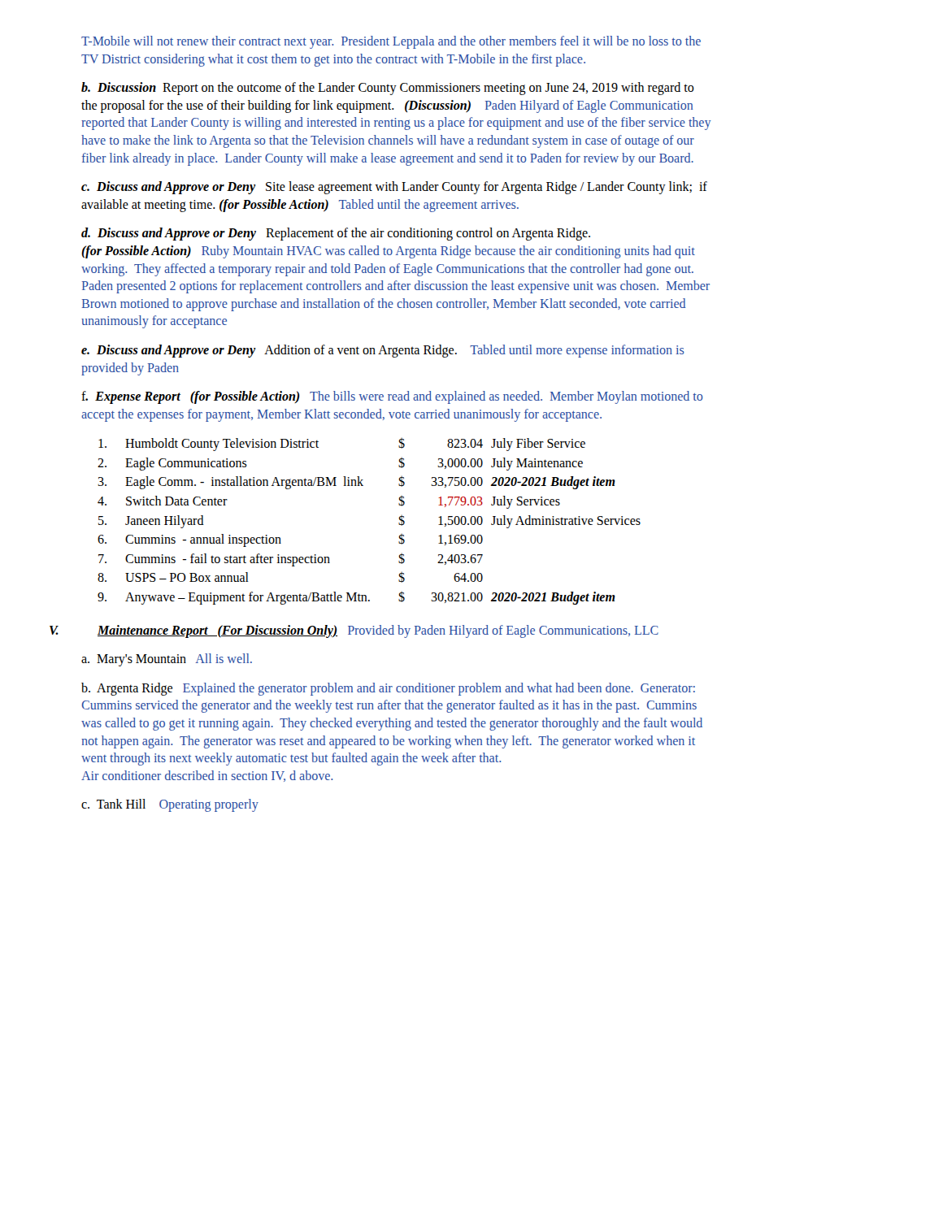T-Mobile will not renew their contract next year. President Leppala and the other members feel it will be no loss to the TV District considering what it cost them to get into the contract with T-Mobile in the first place.
b. Discussion Report on the outcome of the Lander County Commissioners meeting on June 24, 2019 with regard to the proposal for the use of their building for link equipment. (Discussion) Paden Hilyard of Eagle Communication reported that Lander County is willing and interested in renting us a place for equipment and use of the fiber service they have to make the link to Argenta so that the Television channels will have a redundant system in case of outage of our fiber link already in place. Lander County will make a lease agreement and send it to Paden for review by our Board.
c. Discuss and Approve or Deny Site lease agreement with Lander County for Argenta Ridge / Lander County link; if available at meeting time. (for Possible Action) Tabled until the agreement arrives.
d. Discuss and Approve or Deny Replacement of the air conditioning control on Argenta Ridge.
(for Possible Action) Ruby Mountain HVAC was called to Argenta Ridge because the air conditioning units had quit working. They affected a temporary repair and told Paden of Eagle Communications that the controller had gone out. Paden presented 2 options for replacement controllers and after discussion the least expensive unit was chosen. Member Brown motioned to approve purchase and installation of the chosen controller, Member Klatt seconded, vote carried unanimously for acceptance
e. Discuss and Approve or Deny Addition of a vent on Argenta Ridge. Tabled until more expense information is provided by Paden
f. Expense Report (for Possible Action) The bills were read and explained as needed. Member Moylan motioned to accept the expenses for payment, Member Klatt seconded, vote carried unanimously for acceptance.
| 1. | Humboldt County Television District | $ | 823.04 | July Fiber Service |
| 2. | Eagle Communications | $ | 3,000.00 | July Maintenance |
| 3. | Eagle Comm. - installation Argenta/BM link | $ | 33,750.00 | 2020-2021 Budget item |
| 4. | Switch Data Center | $ | 1,779.03 | July Services |
| 5. | Janeen Hilyard | $ | 1,500.00 | July Administrative Services |
| 6. | Cummins - annual inspection | $ | 1,169.00 | |
| 7. | Cummins - fail to start after inspection | $ | 2,403.67 | |
| 8. | USPS – PO Box annual | $ | 64.00 | |
| 9. | Anywave – Equipment for Argenta/Battle Mtn. | $ | 30,821.00 | 2020-2021 Budget item |
V. Maintenance Report (For Discussion Only) Provided by Paden Hilyard of Eagle Communications, LLC
a. Mary's Mountain All is well.
b. Argenta Ridge Explained the generator problem and air conditioner problem and what had been done. Generator: Cummins serviced the generator and the weekly test run after that the generator faulted as it has in the past. Cummins was called to go get it running again. They checked everything and tested the generator thoroughly and the fault would not happen again. The generator was reset and appeared to be working when they left. The generator worked when it went through its next weekly automatic test but faulted again the week after that.
Air conditioner described in section IV, d above.
c. Tank Hill Operating properly